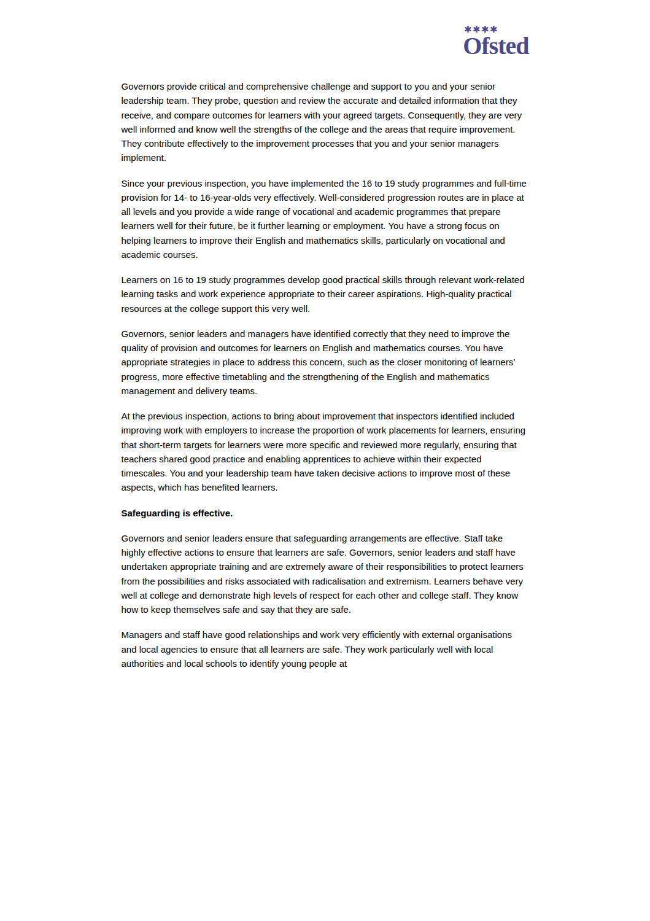✱✱✱✱
Ofsted
Governors provide critical and comprehensive challenge and support to you and your senior leadership team. They probe, question and review the accurate and detailed information that they receive, and compare outcomes for learners with your agreed targets. Consequently, they are very well informed and know well the strengths of the college and the areas that require improvement. They contribute effectively to the improvement processes that you and your senior managers implement.
Since your previous inspection, you have implemented the 16 to 19 study programmes and full-time provision for 14- to 16-year-olds very effectively. Well-considered progression routes are in place at all levels and you provide a wide range of vocational and academic programmes that prepare learners well for their future, be it further learning or employment. You have a strong focus on helping learners to improve their English and mathematics skills, particularly on vocational and academic courses.
Learners on 16 to 19 study programmes develop good practical skills through relevant work-related learning tasks and work experience appropriate to their career aspirations. High-quality practical resources at the college support this very well.
Governors, senior leaders and managers have identified correctly that they need to improve the quality of provision and outcomes for learners on English and mathematics courses. You have appropriate strategies in place to address this concern, such as the closer monitoring of learners’ progress, more effective timetabling and the strengthening of the English and mathematics management and delivery teams.
At the previous inspection, actions to bring about improvement that inspectors identified included improving work with employers to increase the proportion of work placements for learners, ensuring that short-term targets for learners were more specific and reviewed more regularly, ensuring that teachers shared good practice and enabling apprentices to achieve within their expected timescales. You and your leadership team have taken decisive actions to improve most of these aspects, which has benefited learners.
Safeguarding is effective.
Governors and senior leaders ensure that safeguarding arrangements are effective. Staff take highly effective actions to ensure that learners are safe. Governors, senior leaders and staff have undertaken appropriate training and are extremely aware of their responsibilities to protect learners from the possibilities and risks associated with radicalisation and extremism. Learners behave very well at college and demonstrate high levels of respect for each other and college staff. They know how to keep themselves safe and say that they are safe.
Managers and staff have good relationships and work very efficiently with external organisations and local agencies to ensure that all learners are safe. They work particularly well with local authorities and local schools to identify young people at